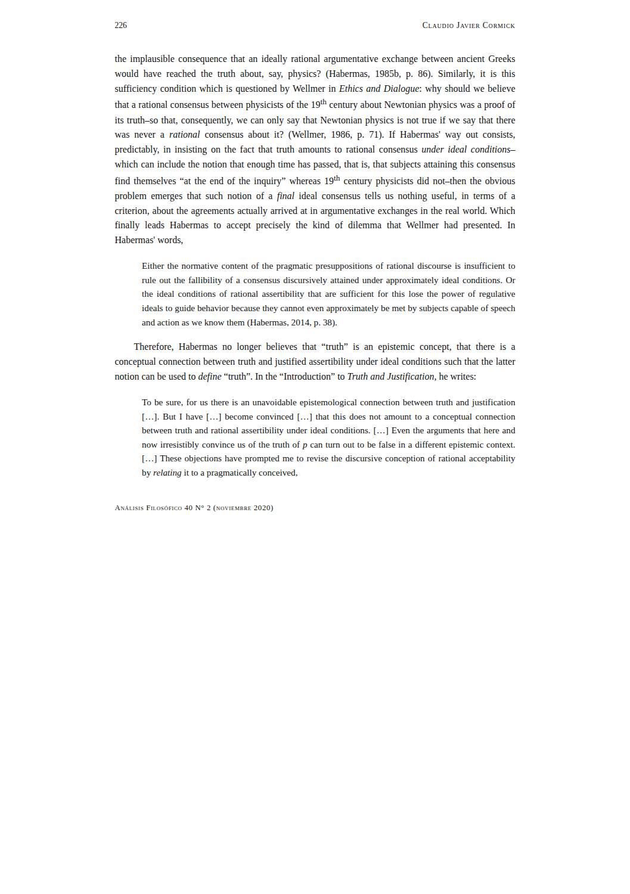226 Claudio Javier Cormick
the implausible consequence that an ideally rational argumentative exchange between ancient Greeks would have reached the truth about, say, physics? (Habermas, 1985b, p. 86). Similarly, it is this sufficiency condition which is questioned by Wellmer in Ethics and Dialogue: why should we believe that a rational consensus between physicists of the 19th century about Newtonian physics was a proof of its truth–so that, consequently, we can only say that Newtonian physics is not true if we say that there was never a rational consensus about it? (Wellmer, 1986, p. 71). If Habermas' way out consists, predictably, in insisting on the fact that truth amounts to rational consensus under ideal conditions–which can include the notion that enough time has passed, that is, that subjects attaining this consensus find themselves “at the end of the inquiry” whereas 19th century physicists did not–then the obvious problem emerges that such notion of a final ideal consensus tells us nothing useful, in terms of a criterion, about the agreements actually arrived at in argumentative exchanges in the real world. Which finally leads Habermas to accept precisely the kind of dilemma that Wellmer had presented. In Habermas' words,
Either the normative content of the pragmatic presuppositions of rational discourse is insufficient to rule out the fallibility of a consensus discursively attained under approximately ideal conditions. Or the ideal conditions of rational assertibility that are sufficient for this lose the power of regulative ideals to guide behavior because they cannot even approximately be met by subjects capable of speech and action as we know them (Habermas, 2014, p. 38).
Therefore, Habermas no longer believes that “truth” is an epistemic concept, that there is a conceptual connection between truth and justified assertibility under ideal conditions such that the latter notion can be used to define “truth”. In the “Introduction” to Truth and Justification, he writes:
To be sure, for us there is an unavoidable epistemological connection between truth and justification […]. But I have […] become convinced […] that this does not amount to a conceptual connection between truth and rational assertibility under ideal conditions. […] Even the arguments that here and now irresistibly convince us of the truth of p can turn out to be false in a different epistemic context. […] These objections have prompted me to revise the discursive conception of rational acceptability by relating it to a pragmatically conceived,
Análisis Filosófico 40 N° 2 (noviembre 2020)